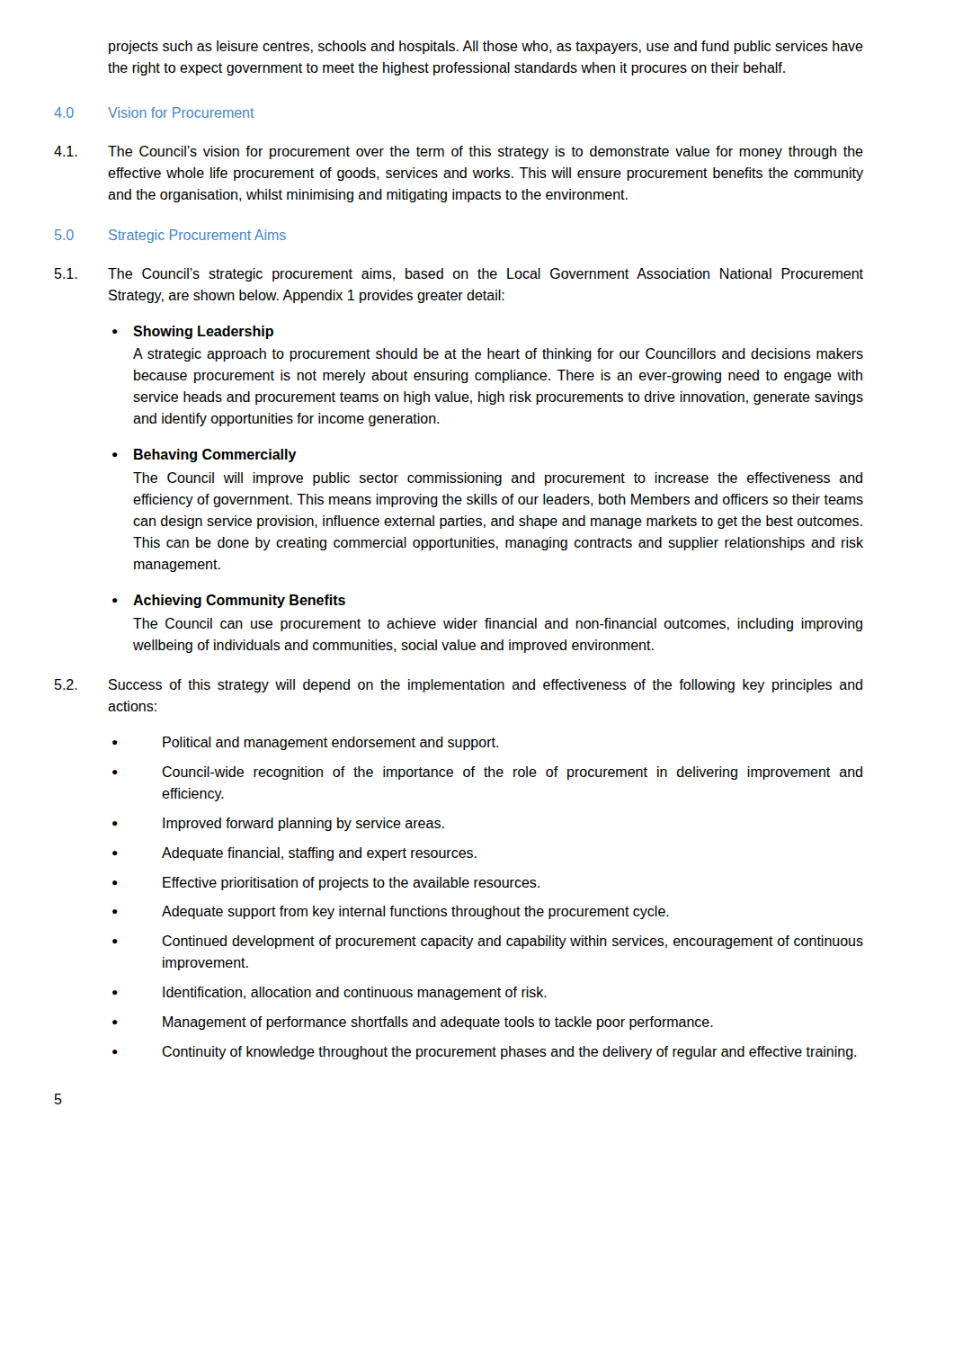projects such as leisure centres, schools and hospitals. All those who, as taxpayers, use and fund public services have the right to expect government to meet the highest professional standards when it procures on their behalf.
4.0 Vision for Procurement
4.1.
The Council’s vision for procurement over the term of this strategy is to demonstrate value for money through the effective whole life procurement of goods, services and works. This will ensure procurement benefits the community and the organisation, whilst minimising and mitigating impacts to the environment.
5.0 Strategic Procurement Aims
5.1.
The Council’s strategic procurement aims, based on the Local Government Association National Procurement Strategy, are shown below. Appendix 1 provides greater detail:
Showing Leadership A strategic approach to procurement should be at the heart of thinking for our Councillors and decisions makers because procurement is not merely about ensuring compliance. There is an ever-growing need to engage with service heads and procurement teams on high value, high risk procurements to drive innovation, generate savings and identify opportunities for income generation.
Behaving Commercially The Council will improve public sector commissioning and procurement to increase the effectiveness and efficiency of government. This means improving the skills of our leaders, both Members and officers so their teams can design service provision, influence external parties, and shape and manage markets to get the best outcomes. This can be done by creating commercial opportunities, managing contracts and supplier relationships and risk management.
Achieving Community Benefits The Council can use procurement to achieve wider financial and non-financial outcomes, including improving wellbeing of individuals and communities, social value and improved environment.
5.2.
Success of this strategy will depend on the implementation and effectiveness of the following key principles and actions:
Political and management endorsement and support.
Council-wide recognition of the importance of the role of procurement in delivering improvement and efficiency.
Improved forward planning by service areas.
Adequate financial, staffing and expert resources.
Effective prioritisation of projects to the available resources.
Adequate support from key internal functions throughout the procurement cycle.
Continued development of procurement capacity and capability within services, encouragement of continuous improvement.
Identification, allocation and continuous management of risk.
Management of performance shortfalls and adequate tools to tackle poor performance.
Continuity of knowledge throughout the procurement phases and the delivery of regular and effective training.
5